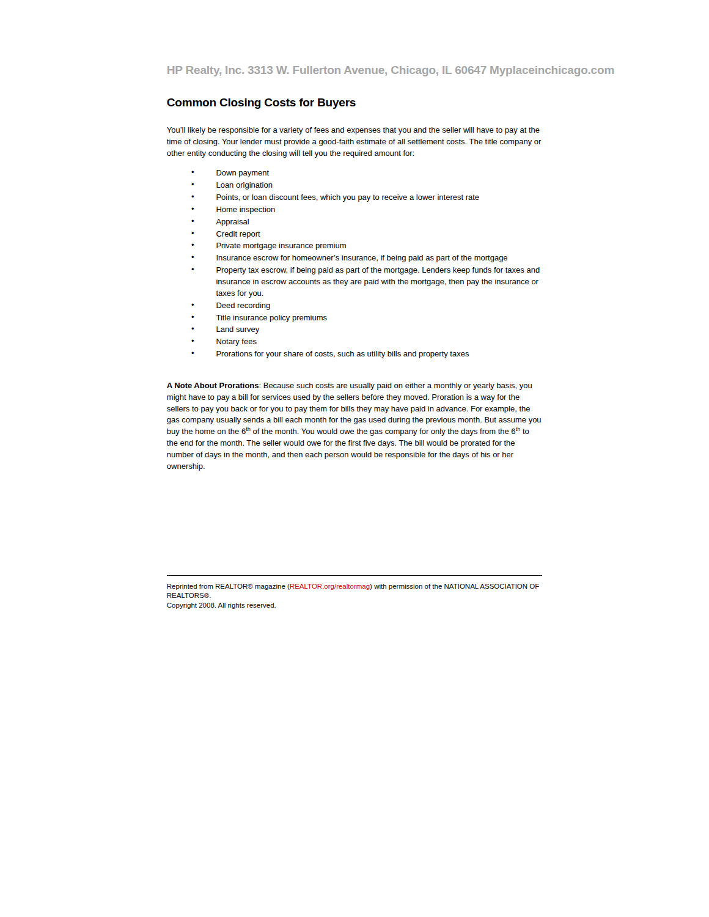HP Realty, Inc. 3313 W. Fullerton Avenue, Chicago, IL 60647 Myplaceinchicago.com
Common Closing Costs for Buyers
You’ll likely be responsible for a variety of fees and expenses that you and the seller will have to pay at the time of closing. Your lender must provide a good-faith estimate of all settlement costs. The title company or other entity conducting the closing will tell you the required amount for:
Down payment
Loan origination
Points, or loan discount fees, which you pay to receive a lower interest rate
Home inspection
Appraisal
Credit report
Private mortgage insurance premium
Insurance escrow for homeowner’s insurance, if being paid as part of the mortgage
Property tax escrow, if being paid as part of the mortgage. Lenders keep funds for taxes and insurance in escrow accounts as they are paid with the mortgage, then pay the insurance or taxes for you.
Deed recording
Title insurance policy premiums
Land survey
Notary fees
Prorations for your share of costs, such as utility bills and property taxes
A Note About Prorations: Because such costs are usually paid on either a monthly or yearly basis, you might have to pay a bill for services used by the sellers before they moved. Proration is a way for the sellers to pay you back or for you to pay them for bills they may have paid in advance. For example, the gas company usually sends a bill each month for the gas used during the previous month. But assume you buy the home on the 6th of the month. You would owe the gas company for only the days from the 6th to the end for the month. The seller would owe for the first five days. The bill would be prorated for the number of days in the month, and then each person would be responsible for the days of his or her ownership.
Reprinted from REALTOR® magazine (REALTOR.org/realtormag) with permission of the NATIONAL ASSOCIATION OF REALTORS®.
Copyright 2008. All rights reserved.